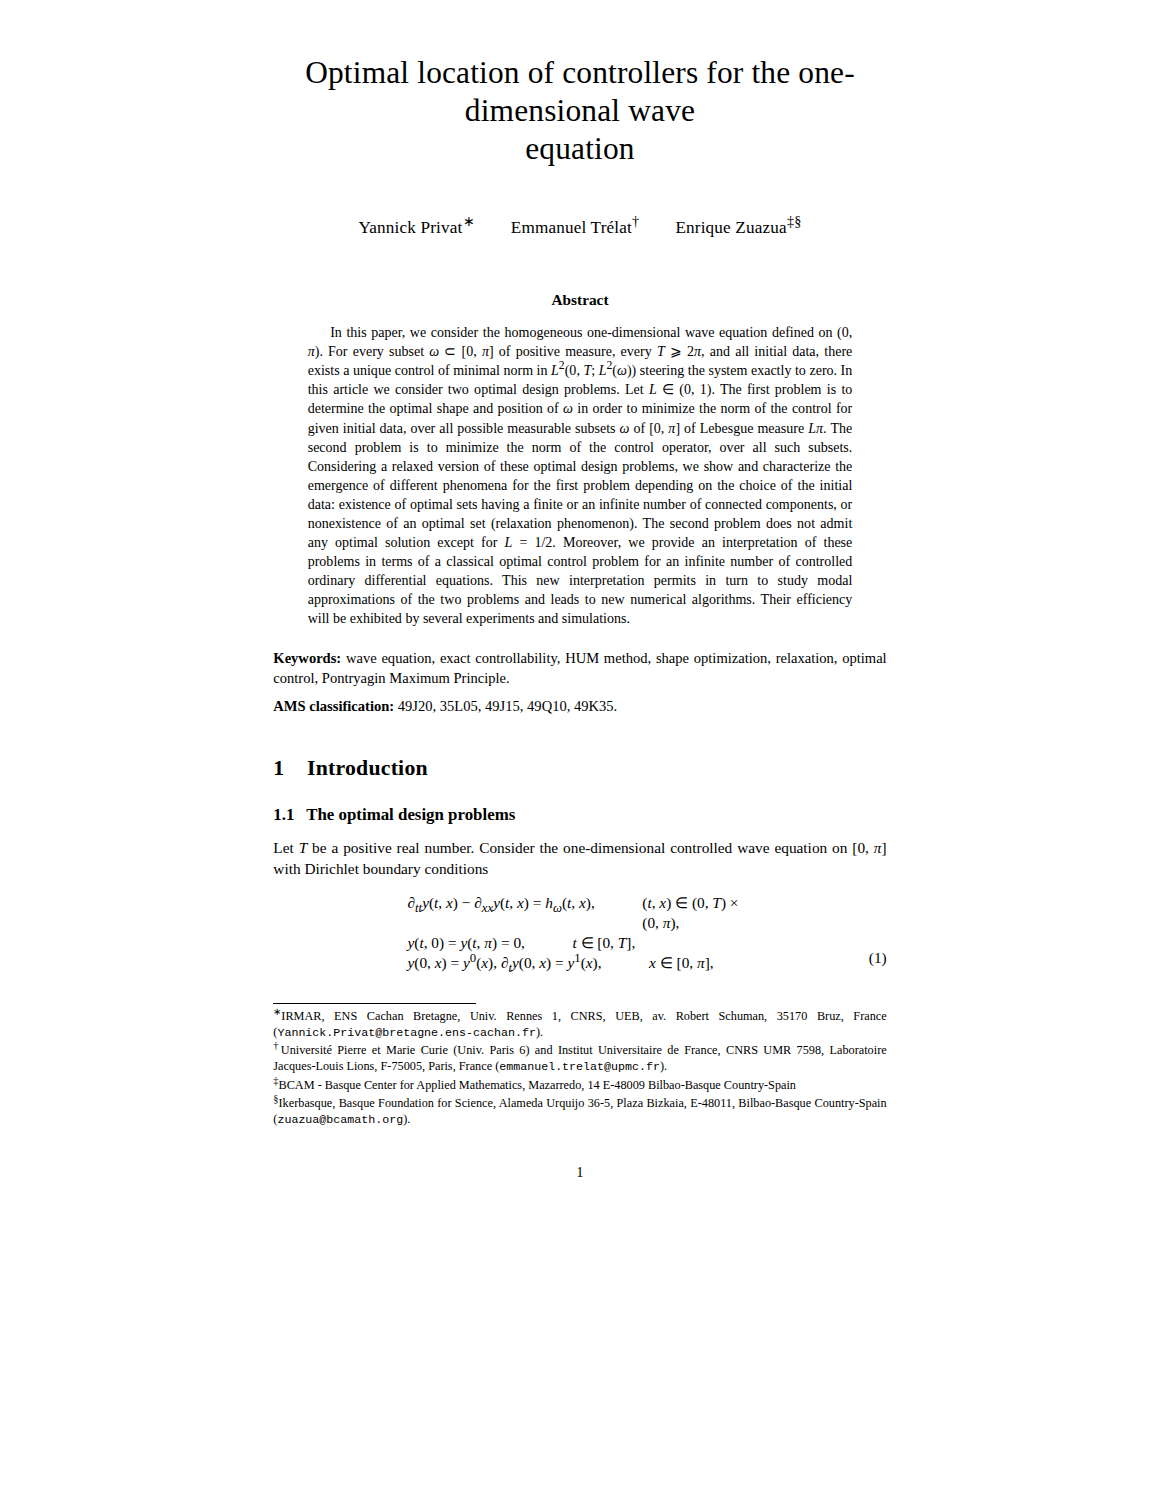Optimal location of controllers for the one-dimensional wave
equation
Yannick Privat∗ Emmanuel Trélat† Enrique Zuazua‡§
Abstract
In this paper, we consider the homogeneous one-dimensional wave equation defined on (0, π). For every subset ω ⊂ [0, π] of positive measure, every T ⩾ 2π, and all initial data, there exists a unique control of minimal norm in L2(0, T; L2(ω)) steering the system exactly to zero. In this article we consider two optimal design problems. Let L ∈ (0, 1). The first problem is to determine the optimal shape and position of ω in order to minimize the norm of the control for given initial data, over all possible measurable subsets ω of [0, π] of Lebesgue measure Lπ. The second problem is to minimize the norm of the control operator, over all such subsets. Considering a relaxed version of these optimal design problems, we show and characterize the emergence of different phenomena for the first problem depending on the choice of the initial data: existence of optimal sets having a finite or an infinite number of connected components, or nonexistence of an optimal set (relaxation phenomenon). The second problem does not admit any optimal solution except for L = 1/2. Moreover, we provide an interpretation of these problems in terms of a classical optimal control problem for an infinite number of controlled ordinary differential equations. This new interpretation permits in turn to study modal approximations of the two problems and leads to new numerical algorithms. Their efficiency will be exhibited by several experiments and simulations.
Keywords: wave equation, exact controllability, HUM method, shape optimization, relaxation, optimal control, Pontryagin Maximum Principle.
AMS classification: 49J20, 35L05, 49J15, 49Q10, 49K35.
1 Introduction
1.1 The optimal design problems
Let T be a positive real number. Consider the one-dimensional controlled wave equation on [0, π] with Dirichlet boundary conditions
∂tty(t, x) − ∂xxy(t, x) = hω(t, x),(t, x) ∈ (0, T) × (0, π),
y(t, 0) = y(t, π) = 0, t ∈ [0, T],
y(0, x) = y0(x), ∂ty(0, x) = y1(x), x ∈ [0, π],
(1)
∗IRMAR, ENS Cachan Bretagne, Univ. Rennes 1, CNRS, UEB, av. Robert Schuman, 35170 Bruz, France (Yannick.Privat@bretagne.ens-cachan.fr).
†Université Pierre et Marie Curie (Univ. Paris 6) and Institut Universitaire de France, CNRS UMR 7598, Laboratoire Jacques-Louis Lions, F-75005, Paris, France (emmanuel.trelat@upmc.fr).
‡BCAM - Basque Center for Applied Mathematics, Mazarredo, 14 E-48009 Bilbao-Basque Country-Spain
§Ikerbasque, Basque Foundation for Science, Alameda Urquijo 36-5, Plaza Bizkaia, E-48011, Bilbao-Basque Country-Spain (zuazua@bcamath.org).
1